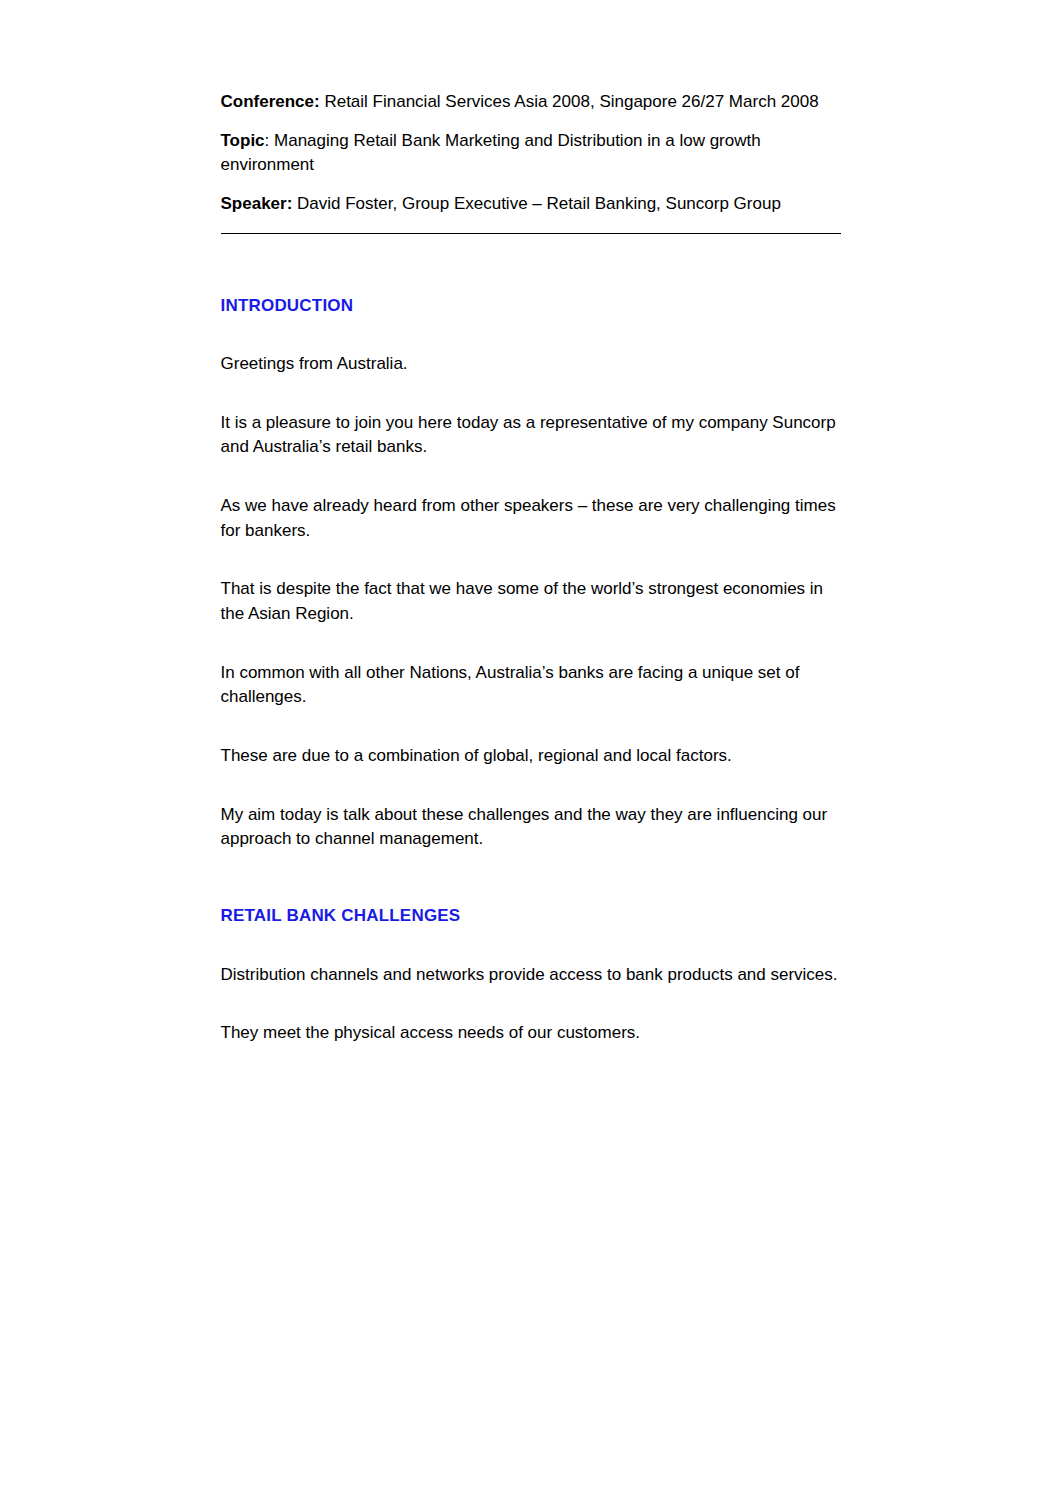Conference: Retail Financial Services Asia 2008, Singapore 26/27 March 2008
Topic: Managing Retail Bank Marketing and Distribution in a low growth environment
Speaker: David Foster, Group Executive – Retail Banking, Suncorp Group
INTRODUCTION
Greetings from Australia.
It is a pleasure to join you here today as a representative of my company Suncorp and Australia’s retail banks.
As we have already heard from other speakers – these are very challenging times for bankers.
That is despite the fact that we have some of the world’s strongest economies in the Asian Region.
In common with all other Nations, Australia’s banks are facing a unique set of challenges.
These are due to a combination of global, regional and local factors.
My aim today is talk about these challenges and the way they are influencing our approach to channel management.
RETAIL BANK CHALLENGES
Distribution channels and networks provide access to bank products and services.
They meet the physical access needs of our customers.